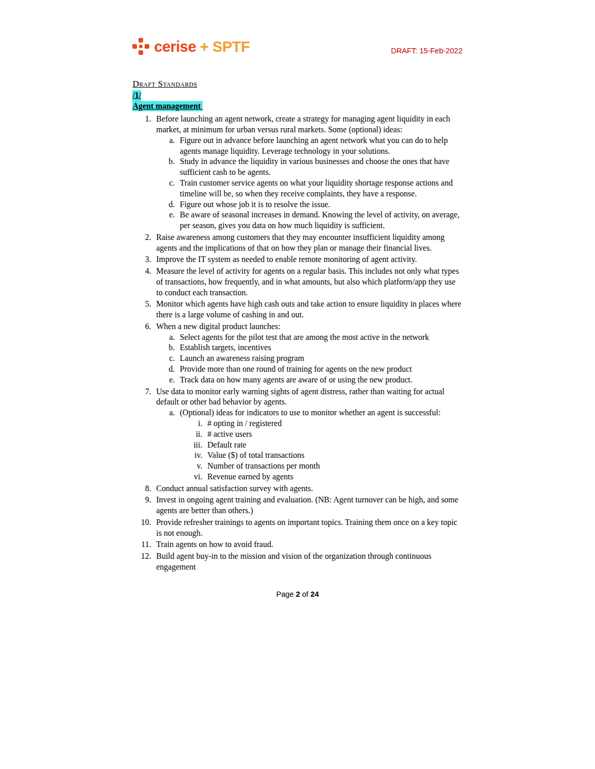cerise + SPTF
DRAFT: 15-Feb-2022
Draft Standards
/1/
Agent management
Before launching an agent network, create a strategy for managing agent liquidity in each market, at minimum for urban versus rural markets. Some (optional) ideas:
Figure out in advance before launching an agent network what you can do to help agents manage liquidity. Leverage technology in your solutions.
Study in advance the liquidity in various businesses and choose the ones that have sufficient cash to be agents.
Train customer service agents on what your liquidity shortage response actions and timeline will be, so when they receive complaints, they have a response.
Figure out whose job it is to resolve the issue.
Be aware of seasonal increases in demand. Knowing the level of activity, on average, per season, gives you data on how much liquidity is sufficient.
Raise awareness among customers that they may encounter insufficient liquidity among agents and the implications of that on how they plan or manage their financial lives.
Improve the IT system as needed to enable remote monitoring of agent activity.
Measure the level of activity for agents on a regular basis. This includes not only what types of transactions, how frequently, and in what amounts, but also which platform/app they use to conduct each transaction.
Monitor which agents have high cash outs and take action to ensure liquidity in places where there is a large volume of cashing in and out.
When a new digital product launches:
Select agents for the pilot test that are among the most active in the network
Establish targets, incentives
Launch an awareness raising program
Provide more than one round of training for agents on the new product
Track data on how many agents are aware of or using the new product.
Use data to monitor early warning sights of agent distress, rather than waiting for actual default or other bad behavior by agents.
(Optional) ideas for indicators to use to monitor whether an agent is successful:
# opting in / registered
# active users
Default rate
Value ($) of total transactions
Number of transactions per month
Revenue earned by agents
Conduct annual satisfaction survey with agents.
Invest in ongoing agent training and evaluation. (NB: Agent turnover can be high, and some agents are better than others.)
Provide refresher trainings to agents on important topics. Training them once on a key topic is not enough.
Train agents on how to avoid fraud.
Build agent buy-in to the mission and vision of the organization through continuous engagement
Page 2 of 24